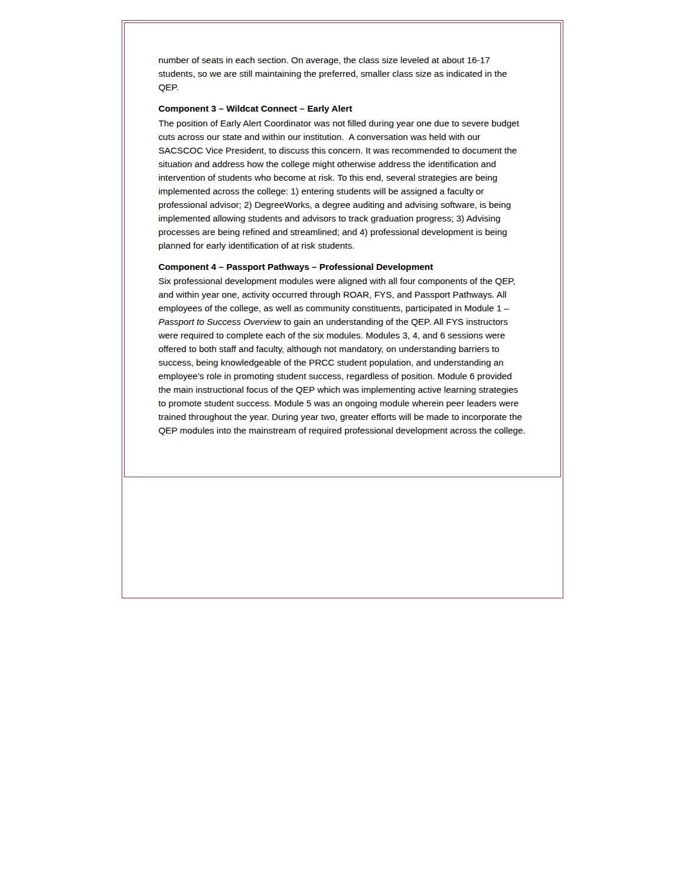number of seats in each section. On average, the class size leveled at about 16-17 students, so we are still maintaining the preferred, smaller class size as indicated in the QEP.
Component 3 – Wildcat Connect – Early Alert
The position of Early Alert Coordinator was not filled during year one due to severe budget cuts across our state and within our institution. A conversation was held with our SACSCOC Vice President, to discuss this concern. It was recommended to document the situation and address how the college might otherwise address the identification and intervention of students who become at risk. To this end, several strategies are being implemented across the college: 1) entering students will be assigned a faculty or professional advisor; 2) DegreeWorks, a degree auditing and advising software, is being implemented allowing students and advisors to track graduation progress; 3) Advising processes are being refined and streamlined; and 4) professional development is being planned for early identification of at risk students.
Component 4 – Passport Pathways – Professional Development
Six professional development modules were aligned with all four components of the QEP, and within year one, activity occurred through ROAR, FYS, and Passport Pathways. All employees of the college, as well as community constituents, participated in Module 1 – Passport to Success Overview to gain an understanding of the QEP. All FYS instructors were required to complete each of the six modules. Modules 3, 4, and 6 sessions were offered to both staff and faculty, although not mandatory, on understanding barriers to success, being knowledgeable of the PRCC student population, and understanding an employee’s role in promoting student success, regardless of position. Module 6 provided the main instructional focus of the QEP which was implementing active learning strategies to promote student success. Module 5 was an ongoing module wherein peer leaders were trained throughout the year. During year two, greater efforts will be made to incorporate the QEP modules into the mainstream of required professional development across the college.